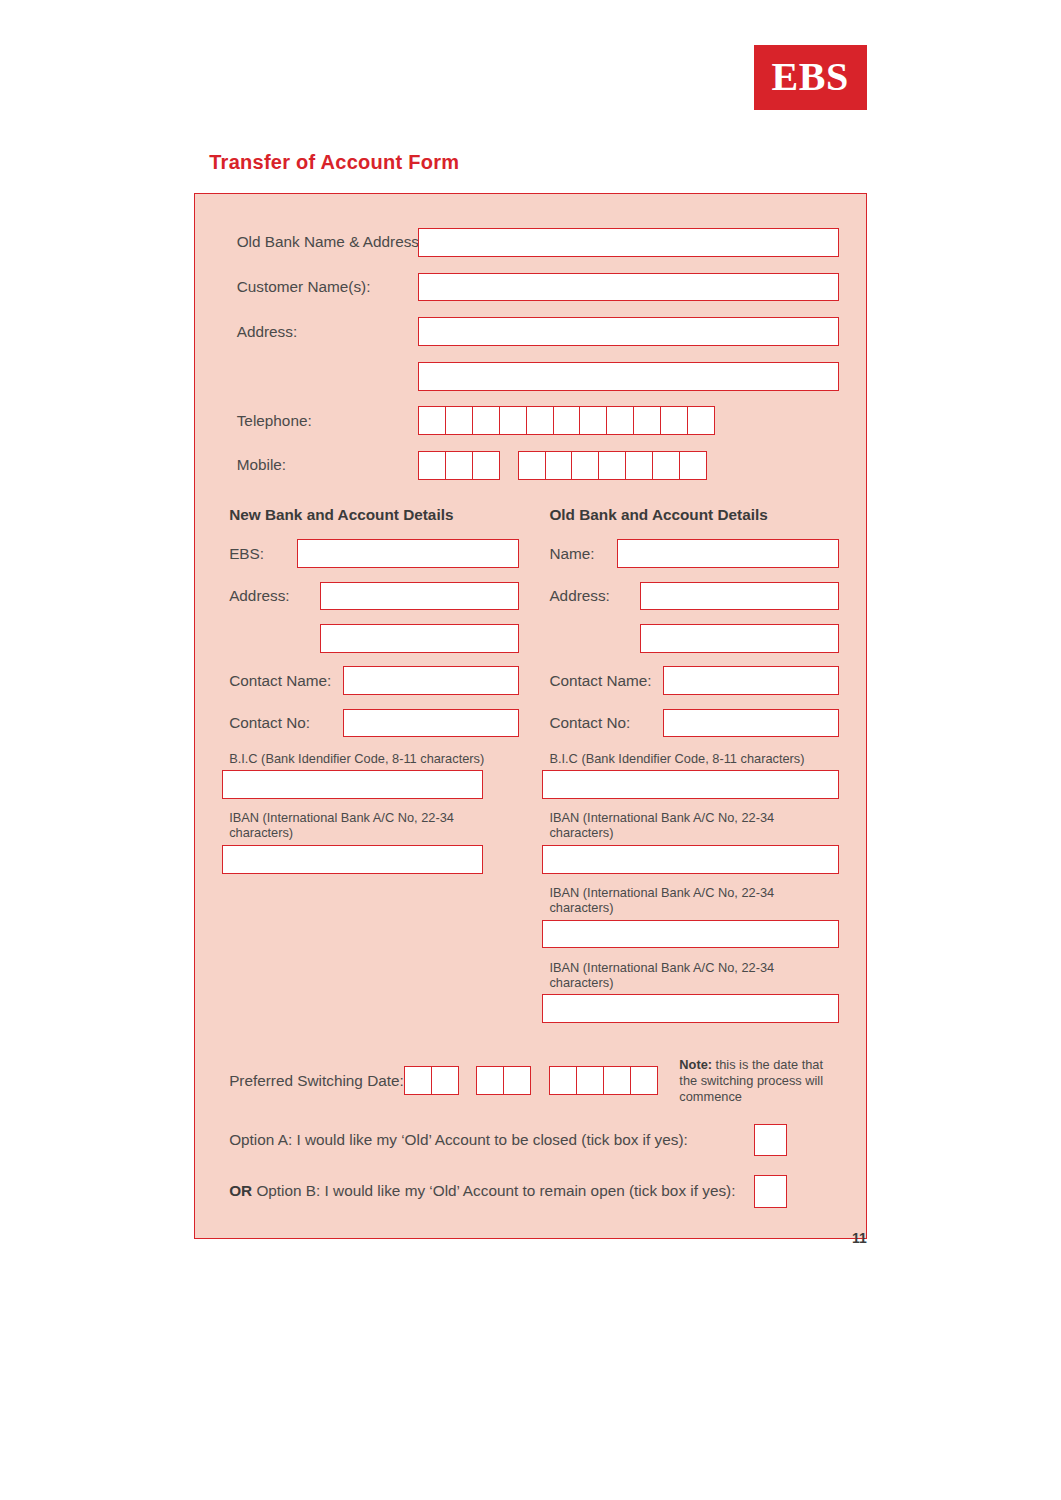EBS
Transfer of Account Form
Old Bank Name & Address:
Customer Name(s):
Address:
Telephone:
Mobile:
New Bank and Account Details
EBS:
Address:
Contact Name:
Contact No:
B.I.C (Bank Idendifier Code, 8-11 characters)
IBAN (International Bank A/C No, 22-34 characters)
Old Bank and Account Details
Name:
Address:
Contact Name:
Contact No:
B.I.C (Bank Idendifier Code, 8-11 characters)
IBAN (International Bank A/C No, 22-34 characters)
IBAN (International Bank A/C No, 22-34 characters)
IBAN (International Bank A/C No, 22-34 characters)
Preferred Switching Date:
Note: this is the date that the switching process will commence
Option A: I would like my ‘Old’ Account to be closed (tick box if yes):
OR Option B: I would like my ‘Old’ Account to remain open (tick box if yes):
11